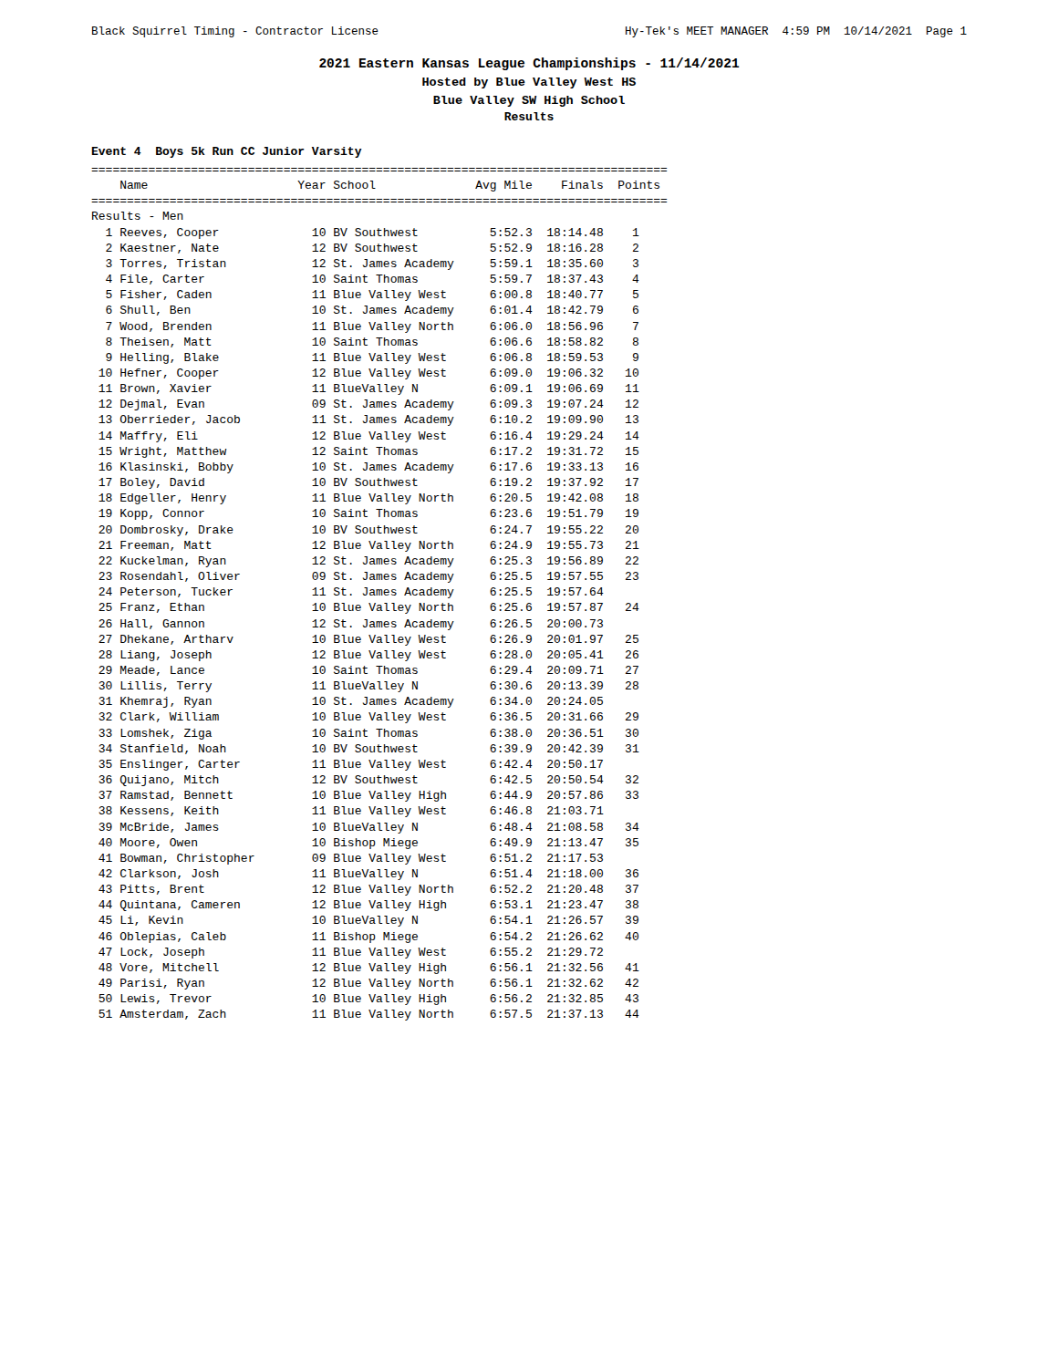Black Squirrel Timing - Contractor License Hy-Tek's MEET MANAGER 4:59 PM 10/14/2021 Page 1
2021 Eastern Kansas League Championships - 11/14/2021
Hosted by Blue Valley West HS
Blue Valley SW High School
Results
Event 4 Boys 5k Run CC Junior Varsity
=================================================================================
    Name                     Year School              Avg Mile    Finals  Points
=================================================================================
Results - Men
  1 Reeves, Cooper             10 BV Southwest          5:52.3  18:14.48    1
  2 Kaestner, Nate             12 BV Southwest          5:52.9  18:16.28    2
  3 Torres, Tristan            12 St. James Academy     5:59.1  18:35.60    3
  4 File, Carter               10 Saint Thomas          5:59.7  18:37.43    4
  5 Fisher, Caden              11 Blue Valley West      6:00.8  18:40.77    5
  6 Shull, Ben                 10 St. James Academy     6:01.4  18:42.79    6
  7 Wood, Brenden              11 Blue Valley North     6:06.0  18:56.96    7
  8 Theisen, Matt              10 Saint Thomas          6:06.6  18:58.82    8
  9 Helling, Blake             11 Blue Valley West      6:06.8  18:59.53    9
 10 Hefner, Cooper             12 Blue Valley West      6:09.0  19:06.32   10
 11 Brown, Xavier              11 BlueValley N          6:09.1  19:06.69   11
 12 Dejmal, Evan               09 St. James Academy     6:09.3  19:07.24   12
 13 Oberrieder, Jacob          11 St. James Academy     6:10.2  19:09.90   13
 14 Maffry, Eli                12 Blue Valley West      6:16.4  19:29.24   14
 15 Wright, Matthew            12 Saint Thomas          6:17.2  19:31.72   15
 16 Klasinski, Bobby           10 St. James Academy     6:17.6  19:33.13   16
 17 Boley, David               10 BV Southwest          6:19.2  19:37.92   17
 18 Edgeller, Henry            11 Blue Valley North     6:20.5  19:42.08   18
 19 Kopp, Connor               10 Saint Thomas          6:23.6  19:51.79   19
 20 Dombrosky, Drake           10 BV Southwest          6:24.7  19:55.22   20
 21 Freeman, Matt              12 Blue Valley North     6:24.9  19:55.73   21
 22 Kuckelman, Ryan            12 St. James Academy     6:25.3  19:56.89   22
 23 Rosendahl, Oliver          09 St. James Academy     6:25.5  19:57.55   23
 24 Peterson, Tucker           11 St. James Academy     6:25.5  19:57.64
 25 Franz, Ethan               10 Blue Valley North     6:25.6  19:57.87   24
 26 Hall, Gannon               12 St. James Academy     6:26.5  20:00.73
 27 Dhekane, Artharv           10 Blue Valley West      6:26.9  20:01.97   25
 28 Liang, Joseph              12 Blue Valley West      6:28.0  20:05.41   26
 29 Meade, Lance               10 Saint Thomas          6:29.4  20:09.71   27
 30 Lillis, Terry              11 BlueValley N          6:30.6  20:13.39   28
 31 Khemraj, Ryan              10 St. James Academy     6:34.0  20:24.05
 32 Clark, William             10 Blue Valley West      6:36.5  20:31.66   29
 33 Lomshek, Ziga              10 Saint Thomas          6:38.0  20:36.51   30
 34 Stanfield, Noah            10 BV Southwest          6:39.9  20:42.39   31
 35 Enslinger, Carter          11 Blue Valley West      6:42.4  20:50.17
 36 Quijano, Mitch             12 BV Southwest          6:42.5  20:50.54   32
 37 Ramstad, Bennett           10 Blue Valley High      6:44.9  20:57.86   33
 38 Kessens, Keith             11 Blue Valley West      6:46.8  21:03.71
 39 McBride, James             10 BlueValley N          6:48.4  21:08.58   34
 40 Moore, Owen                10 Bishop Miege          6:49.9  21:13.47   35
 41 Bowman, Christopher        09 Blue Valley West      6:51.2  21:17.53
 42 Clarkson, Josh             11 BlueValley N          6:51.4  21:18.00   36
 43 Pitts, Brent               12 Blue Valley North     6:52.2  21:20.48   37
 44 Quintana, Cameren          12 Blue Valley High      6:53.1  21:23.47   38
 45 Li, Kevin                  10 BlueValley N          6:54.1  21:26.57   39
 46 Oblepias, Caleb            11 Bishop Miege          6:54.2  21:26.62   40
 47 Lock, Joseph               11 Blue Valley West      6:55.2  21:29.72
 48 Vore, Mitchell             12 Blue Valley High      6:56.1  21:32.56   41
 49 Parisi, Ryan               12 Blue Valley North     6:56.1  21:32.62   42
 50 Lewis, Trevor              10 Blue Valley High      6:56.2  21:32.85   43
 51 Amsterdam, Zach            11 Blue Valley North     6:57.5  21:37.13   44